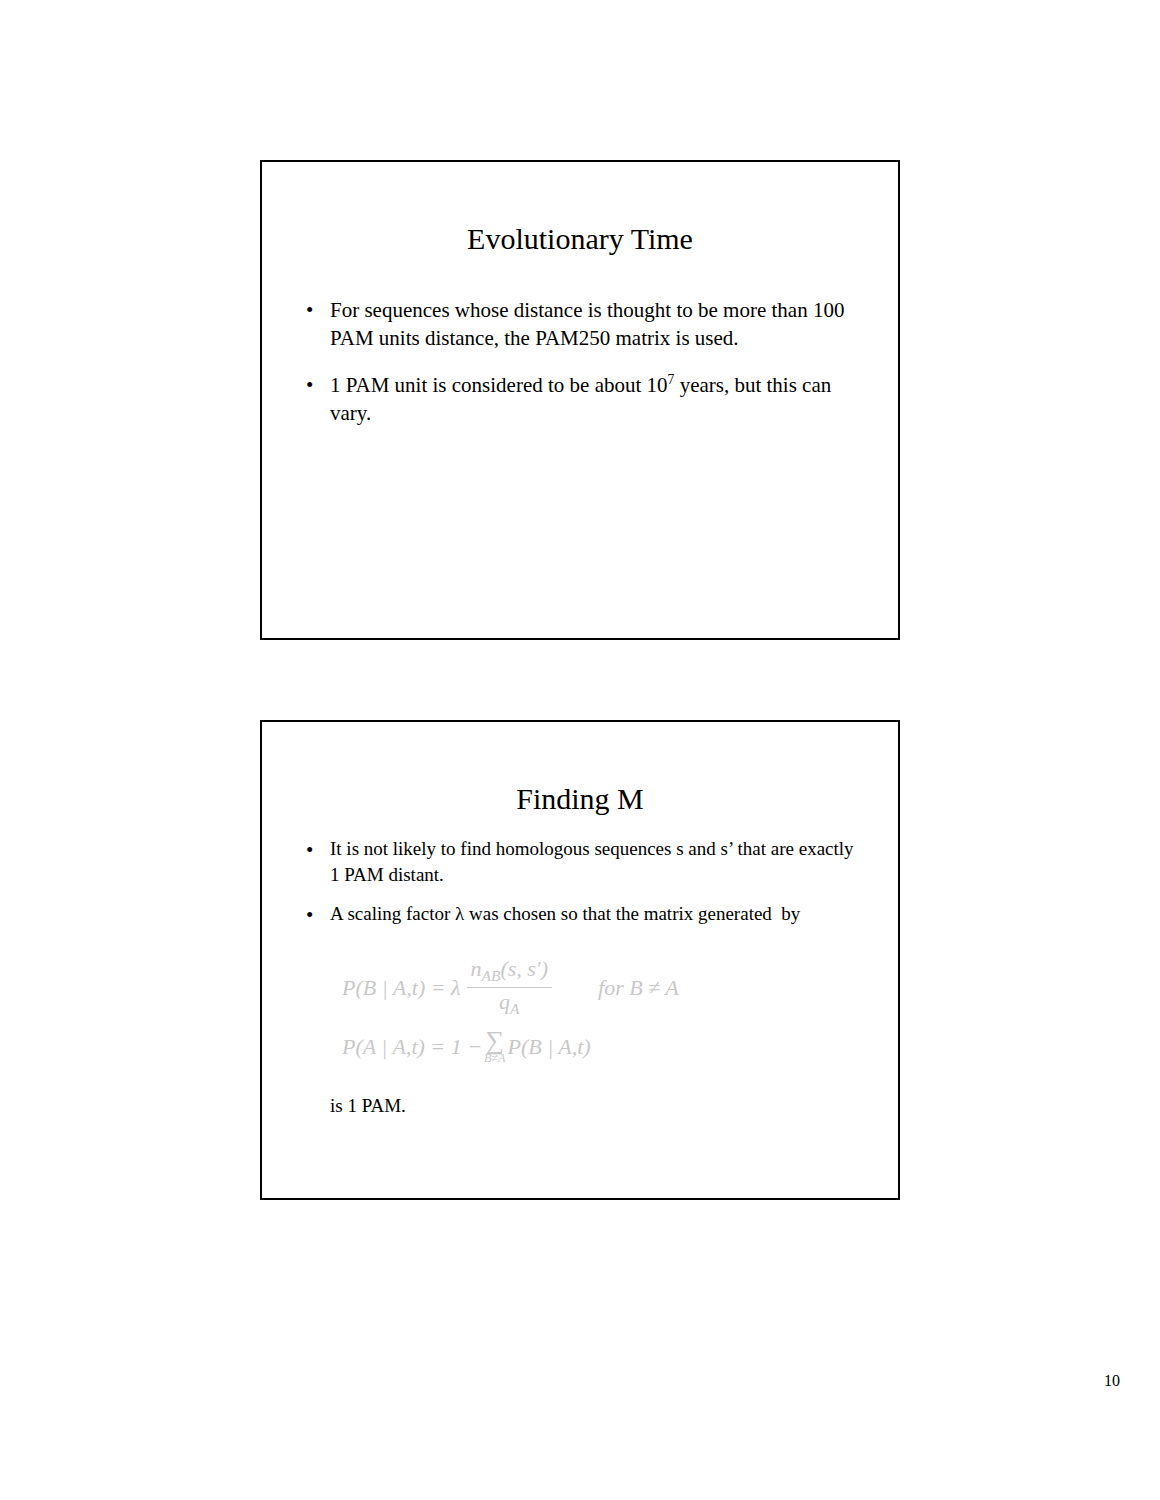Evolutionary Time
For sequences whose distance is thought to be more than 100 PAM units distance, the PAM250 matrix is used.
1 PAM unit is considered to be about 107 years, but this can vary.
Finding M
It is not likely to find homologous sequences s and s’ that are exactly 1 PAM distant.
A scaling factor λ was chosen so that the matrix generated by
P(B | A,t) = λ nAB(s, s′) qA for B ≠ A
P(A | A,t) = 1 − ∑ B≠A P(B | A,t)
is 1 PAM.
10